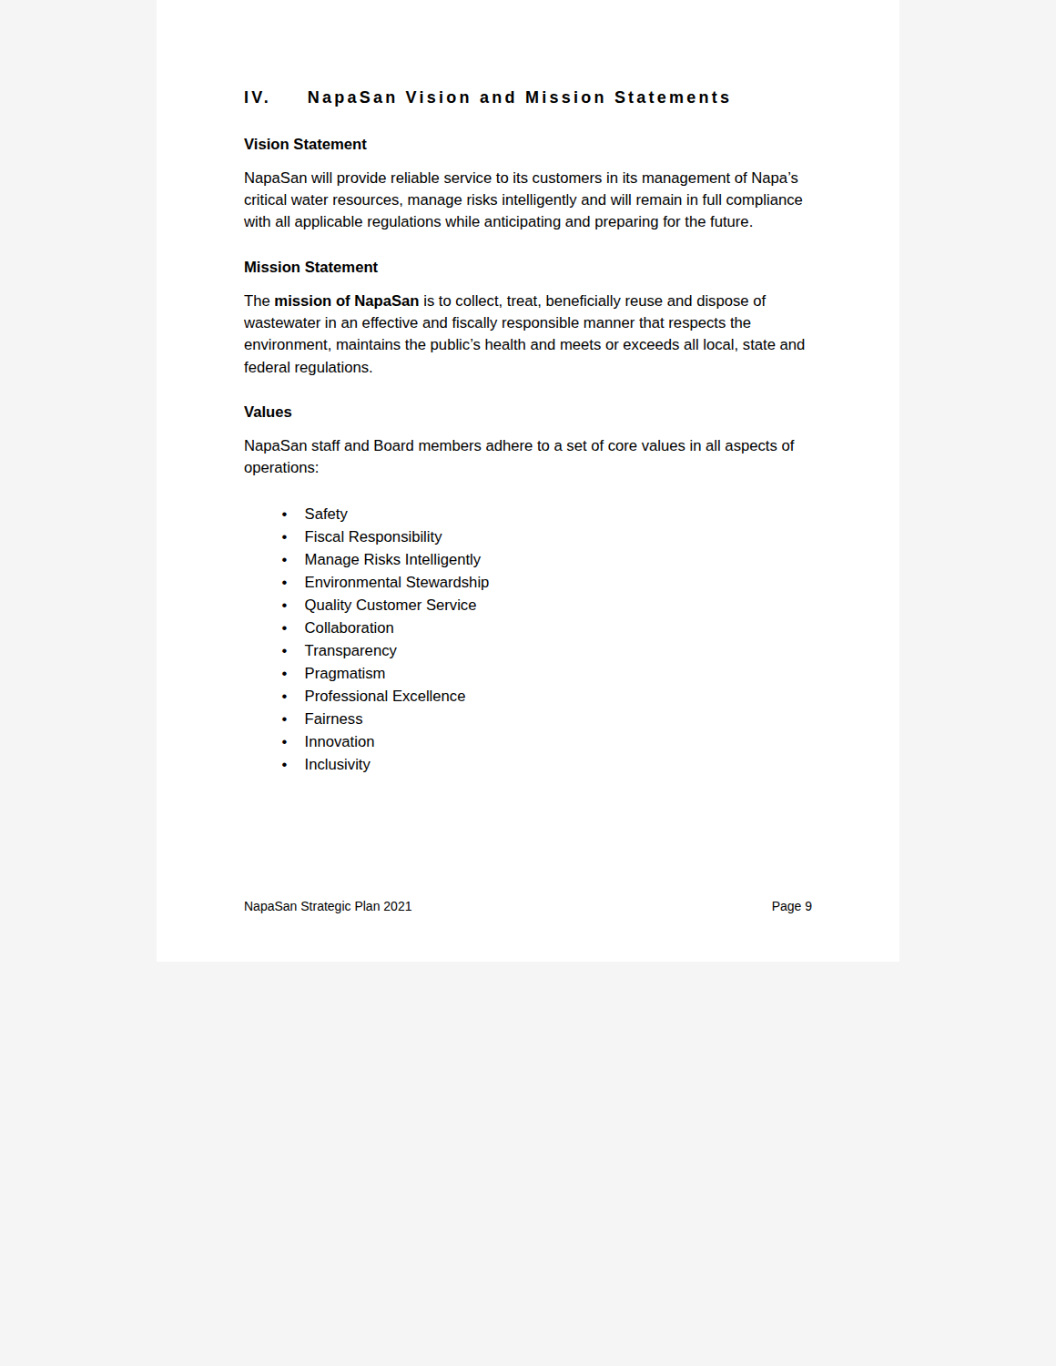IV. NapaSan Vision and Mission Statements
Vision Statement
NapaSan will provide reliable service to its customers in its management of Napa’s critical water resources, manage risks intelligently and will remain in full compliance with all applicable regulations while anticipating and preparing for the future.
Mission Statement
The mission of NapaSan is to collect, treat, beneficially reuse and dispose of wastewater in an effective and fiscally responsible manner that respects the environment, maintains the public’s health and meets or exceeds all local, state and federal regulations.
Values
NapaSan staff and Board members adhere to a set of core values in all aspects of operations:
Safety
Fiscal Responsibility
Manage Risks Intelligently
Environmental Stewardship
Quality Customer Service
Collaboration
Transparency
Pragmatism
Professional Excellence
Fairness
Innovation
Inclusivity
NapaSan Strategic Plan 2021 Page 9